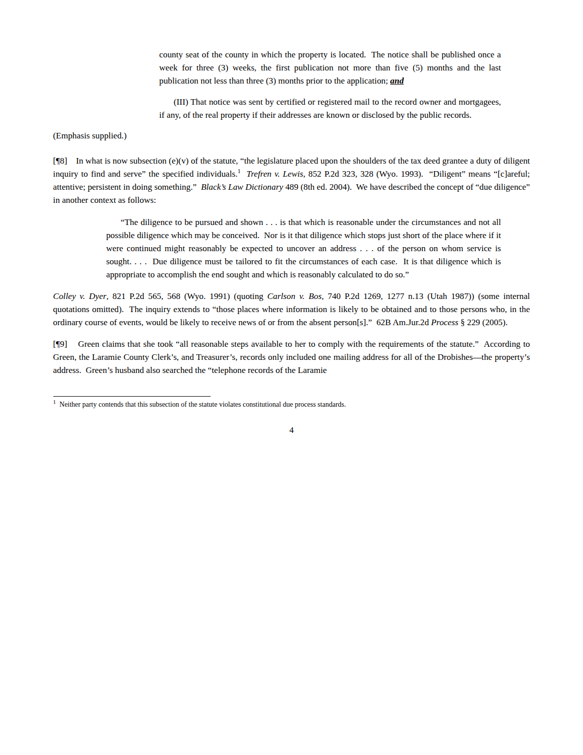county seat of the county in which the property is located. The notice shall be published once a week for three (3) weeks, the first publication not more than five (5) months and the last publication not less than three (3) months prior to the application; and
(III) That notice was sent by certified or registered mail to the record owner and mortgagees, if any, of the real property if their addresses are known or disclosed by the public records.
(Emphasis supplied.)
[¶8] In what is now subsection (e)(v) of the statute, “the legislature placed upon the shoulders of the tax deed grantee a duty of diligent inquiry to find and serve” the specified individuals.1 Trefren v. Lewis, 852 P.2d 323, 328 (Wyo. 1993). “Diligent” means “[c]areful; attentive; persistent in doing something.” Black’s Law Dictionary 489 (8th ed. 2004). We have described the concept of “due diligence” in another context as follows:
“The diligence to be pursued and shown . . . is that which is reasonable under the circumstances and not all possible diligence which may be conceived. Nor is it that diligence which stops just short of the place where if it were continued might reasonably be expected to uncover an address . . . of the person on whom service is sought. . . . Due diligence must be tailored to fit the circumstances of each case. It is that diligence which is appropriate to accomplish the end sought and which is reasonably calculated to do so.”
Colley v. Dyer, 821 P.2d 565, 568 (Wyo. 1991) (quoting Carlson v. Bos, 740 P.2d 1269, 1277 n.13 (Utah 1987)) (some internal quotations omitted). The inquiry extends to “those places where information is likely to be obtained and to those persons who, in the ordinary course of events, would be likely to receive news of or from the absent person[s].” 62B Am.Jur.2d Process § 229 (2005).
[¶9] Green claims that she took “all reasonable steps available to her to comply with the requirements of the statute.” According to Green, the Laramie County Clerk’s, and Treasurer’s, records only included one mailing address for all of the Drobishes—the property’s address. Green’s husband also searched the “telephone records of the Laramie
1 Neither party contends that this subsection of the statute violates constitutional due process standards.
4